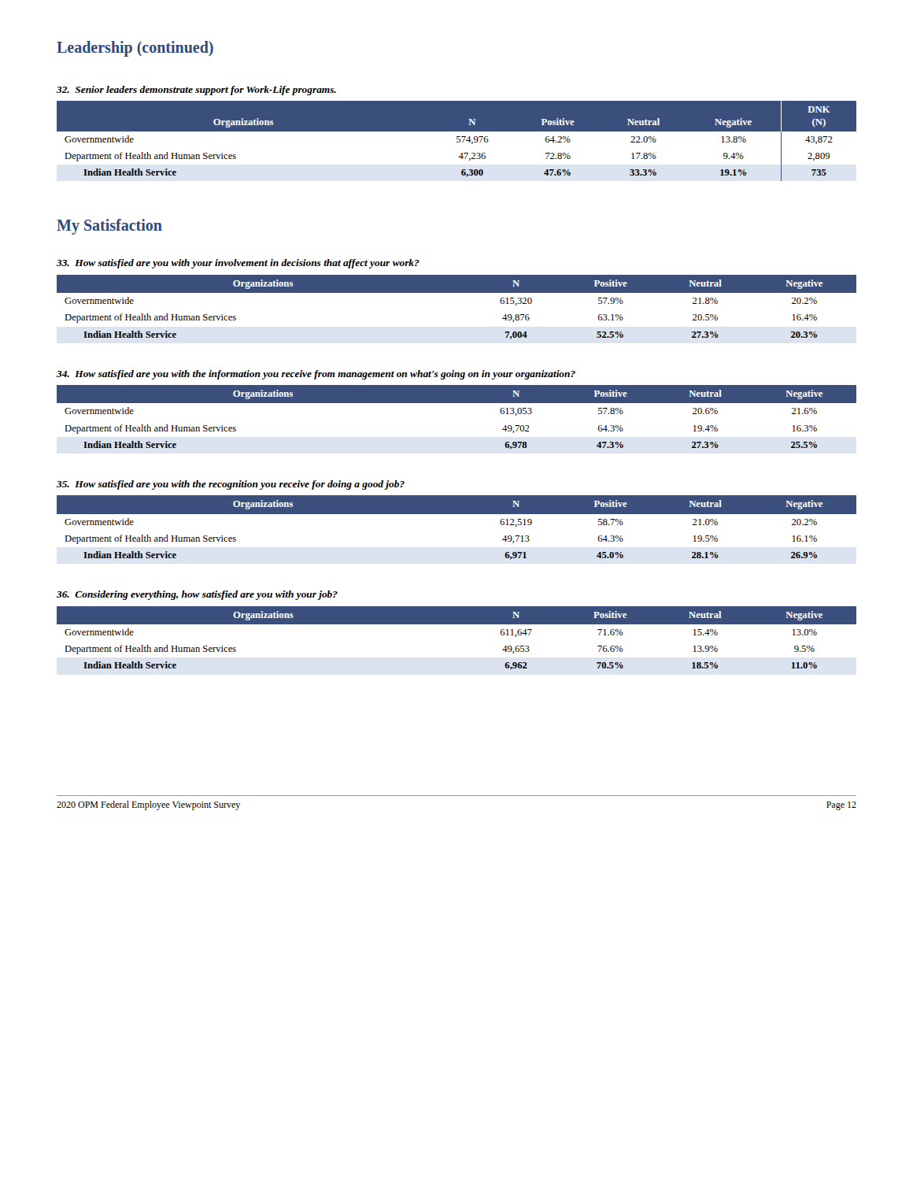Leadership (continued)
32. Senior leaders demonstrate support for Work-Life programs.
| Organizations | N | Positive | Neutral | Negative | DNK (N) |
| --- | --- | --- | --- | --- | --- |
| Governmentwide | 574,976 | 64.2% | 22.0% | 13.8% | 43,872 |
| Department of Health and Human Services | 47,236 | 72.8% | 17.8% | 9.4% | 2,809 |
| Indian Health Service | 6,300 | 47.6% | 33.3% | 19.1% | 735 |
My Satisfaction
33. How satisfied are you with your involvement in decisions that affect your work?
| Organizations | N | Positive | Neutral | Negative |
| --- | --- | --- | --- | --- |
| Governmentwide | 615,320 | 57.9% | 21.8% | 20.2% |
| Department of Health and Human Services | 49,876 | 63.1% | 20.5% | 16.4% |
| Indian Health Service | 7,004 | 52.5% | 27.3% | 20.3% |
34. How satisfied are you with the information you receive from management on what's going on in your organization?
| Organizations | N | Positive | Neutral | Negative |
| --- | --- | --- | --- | --- |
| Governmentwide | 613,053 | 57.8% | 20.6% | 21.6% |
| Department of Health and Human Services | 49,702 | 64.3% | 19.4% | 16.3% |
| Indian Health Service | 6,978 | 47.3% | 27.3% | 25.5% |
35. How satisfied are you with the recognition you receive for doing a good job?
| Organizations | N | Positive | Neutral | Negative |
| --- | --- | --- | --- | --- |
| Governmentwide | 612,519 | 58.7% | 21.0% | 20.2% |
| Department of Health and Human Services | 49,713 | 64.3% | 19.5% | 16.1% |
| Indian Health Service | 6,971 | 45.0% | 28.1% | 26.9% |
36. Considering everything, how satisfied are you with your job?
| Organizations | N | Positive | Neutral | Negative |
| --- | --- | --- | --- | --- |
| Governmentwide | 611,647 | 71.6% | 15.4% | 13.0% |
| Department of Health and Human Services | 49,653 | 76.6% | 13.9% | 9.5% |
| Indian Health Service | 6,962 | 70.5% | 18.5% | 11.0% |
2020 OPM Federal Employee Viewpoint Survey
Page 12